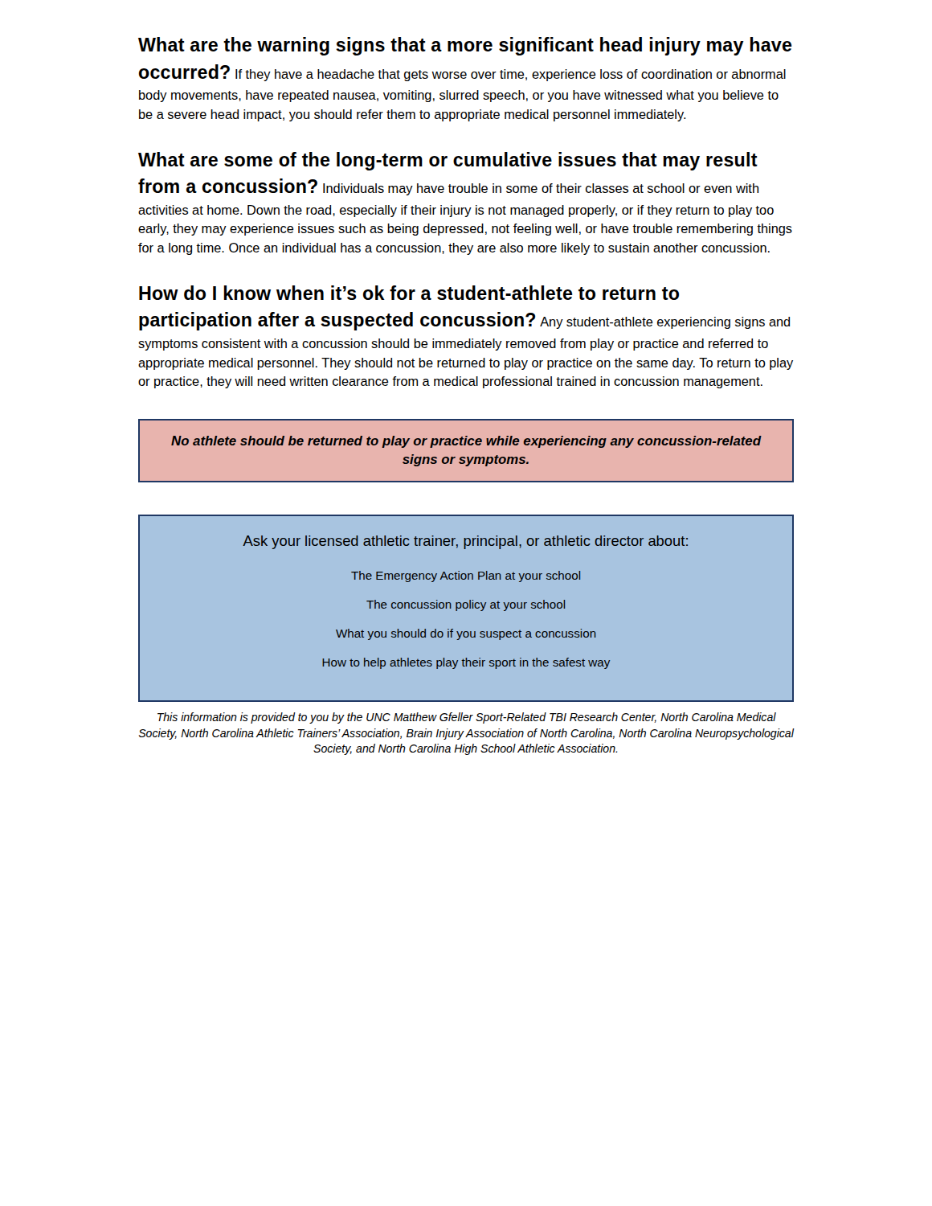What are the warning signs that a more significant head injury may have occurred?
If they have a headache that gets worse over time, experience loss of coordination or abnormal body movements, have repeated nausea, vomiting, slurred speech, or you have witnessed what you believe to be a severe head impact, you should refer them to appropriate medical personnel immediately.
What are some of the long-term or cumulative issues that may result from a concussion?
Individuals may have trouble in some of their classes at school or even with activities at home. Down the road, especially if their injury is not managed properly, or if they return to play too early, they may experience issues such as being depressed, not feeling well, or have trouble remembering things for a long time. Once an individual has a concussion, they are also more likely to sustain another concussion.
How do I know when it’s ok for a student-athlete to return to participation after a suspected concussion?
Any student-athlete experiencing signs and symptoms consistent with a concussion should be immediately removed from play or practice and referred to appropriate medical personnel. They should not be returned to play or practice on the same day. To return to play or practice, they will need written clearance from a medical professional trained in concussion management.
No athlete should be returned to play or practice while experiencing any concussion-related signs or symptoms.
Ask your licensed athletic trainer, principal, or athletic director about:
The Emergency Action Plan at your school
The concussion policy at your school
What you should do if you suspect a concussion
How to help athletes play their sport in the safest way
This information is provided to you by the UNC Matthew Gfeller Sport-Related TBI Research Center, North Carolina Medical Society, North Carolina Athletic Trainers’ Association, Brain Injury Association of North Carolina, North Carolina Neuropsychological Society, and North Carolina High School Athletic Association.